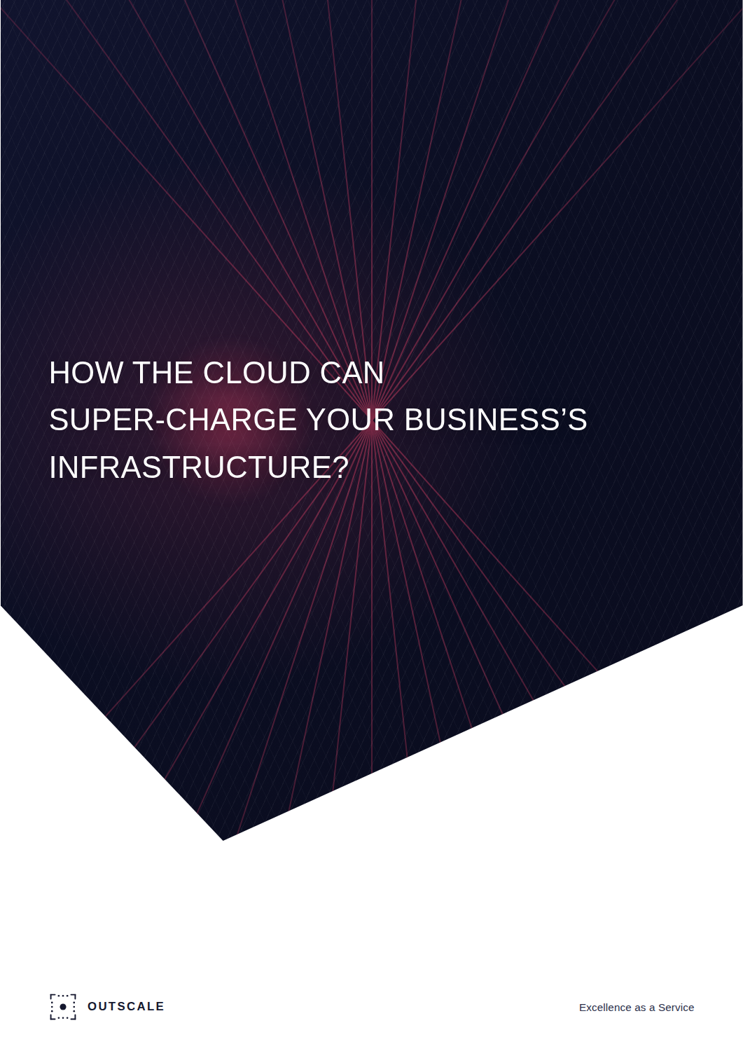How the cloud can super‑charge your business’s infrastructure?
OUTSCALE
Excellence as a Service